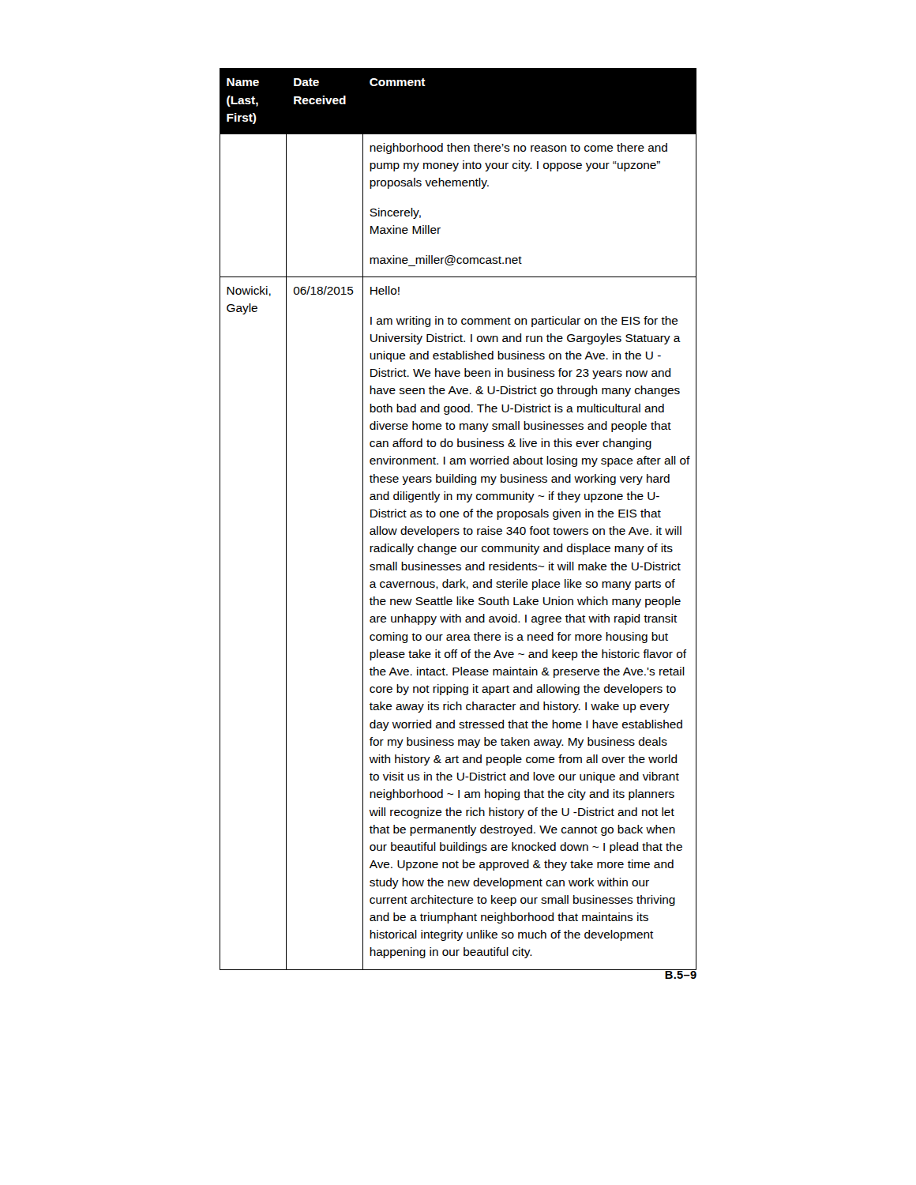| Name (Last, First) | Date Received | Comment |
| --- | --- | --- |
| | | neighborhood then there’s no reason to come there and pump my money into your city. I oppose your “upzone” proposals vehemently. Sincerely, Maxine Miller maxine_miller@comcast.net |
| Nowicki, Gayle | 06/18/2015 | Hello! I am writing in to comment on particular on the EIS for the University District. I own and run the Gargoyles Statuary a unique and established business on the Ave. in the U -District. We have been in business for 23 years now and have seen the Ave. & U-District go through many changes both bad and good. The U-District is a multicultural and diverse home to many small businesses and people that can afford to do business & live in this ever changing environment. I am worried about losing my space after all of these years building my business and working very hard and diligently in my community ~ if they upzone the U-District as to one of the proposals given in the EIS that allow developers to raise 340 foot towers on the Ave. it will radically change our community and displace many of its small businesses and residents~ it will make the U-District a cavernous, dark, and sterile place like so many parts of the new Seattle like South Lake Union which many people are unhappy with and avoid. I agree that with rapid transit coming to our area there is a need for more housing but please take it off of the Ave ~ and keep the historic flavor of the Ave. intact. Please maintain & preserve the Ave.'s retail core by not ripping it apart and allowing the developers to take away its rich character and history. I wake up every day worried and stressed that the home I have established for my business may be taken away. My business deals with history & art and people come from all over the world to visit us in the U-District and love our unique and vibrant neighborhood ~ I am hoping that the city and its planners will recognize the rich history of the U -District and not let that be permanently destroyed. We cannot go back when our beautiful buildings are knocked down ~ I plead that the Ave. Upzone not be approved & they take more time and study how the new development can work within our current architecture to keep our small businesses thriving and be a triumphant neighborhood that maintains its historical integrity unlike so much of the development happening in our beautiful city. |
B.5–9